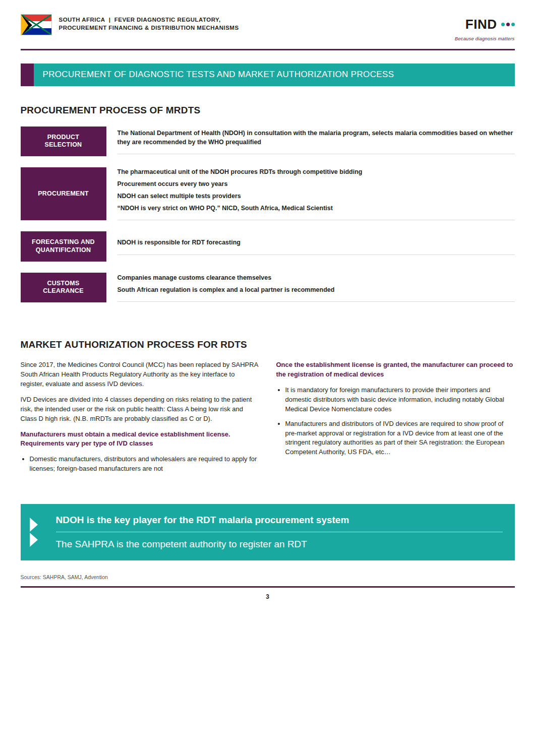SOUTH AFRICA | FEVER DIAGNOSTIC REGULATORY,
PROCUREMENT FINANCING & DISTRIBUTION MECHANISMS
FIND
Because diagnosis matters
Procurement of diagnostic tests and market authorization process
Procurement process of mRDTs
Product
selection
The National Department of Health (NDOH) in consultation with the malaria program, selects malaria commodities based on whether they are recommended by the WHO prequalified
Procurement
The pharmaceutical unit of the NDOH procures RDTs through competitive bidding
Procurement occurs every two years
NDOH can select multiple tests providers
“NDOH is very strict on WHO PQ.” NICD, South Africa, Medical Scientist
Forecasting and
quantification
NDOH is responsible for RDT forecasting
Customs
clearance
Companies manage customs clearance themselves
South African regulation is complex and a local partner is recommended
Market authorization process for RDTs
Since 2017, the Medicines Control Council (MCC) has been replaced by SAHPRA South African Health Products Regulatory Authority as the key interface to register, evaluate and assess IVD devices.
IVD Devices are divided into 4 classes depending on risks relating to the patient risk, the intended user or the risk on public health: Class A being low risk and Class D high risk. (N.B. mRDTs are probably classified as C or D).
Manufacturers must obtain a medical device establishment license. Requirements vary per type of IVD classes
Domestic manufacturers, distributors and wholesalers are required to apply for licenses; foreign-based manufacturers are not
Once the establishment license is granted, the manufacturer can proceed to the registration of medical devices
It is mandatory for foreign manufacturers to provide their importers and domestic distributors with basic device information, including notably Global Medical Device Nomenclature codes
Manufacturers and distributors of IVD devices are required to show proof of pre-market approval or registration for a IVD device from at least one of the stringent regulatory authorities as part of their SA registration: the European Competent Authority, US FDA, etc…
NDOH is the key player for the RDT malaria procurement system
The SAHPRA is the competent authority to register an RDT
Sources: SAHPRA, SAMJ, Advention
3